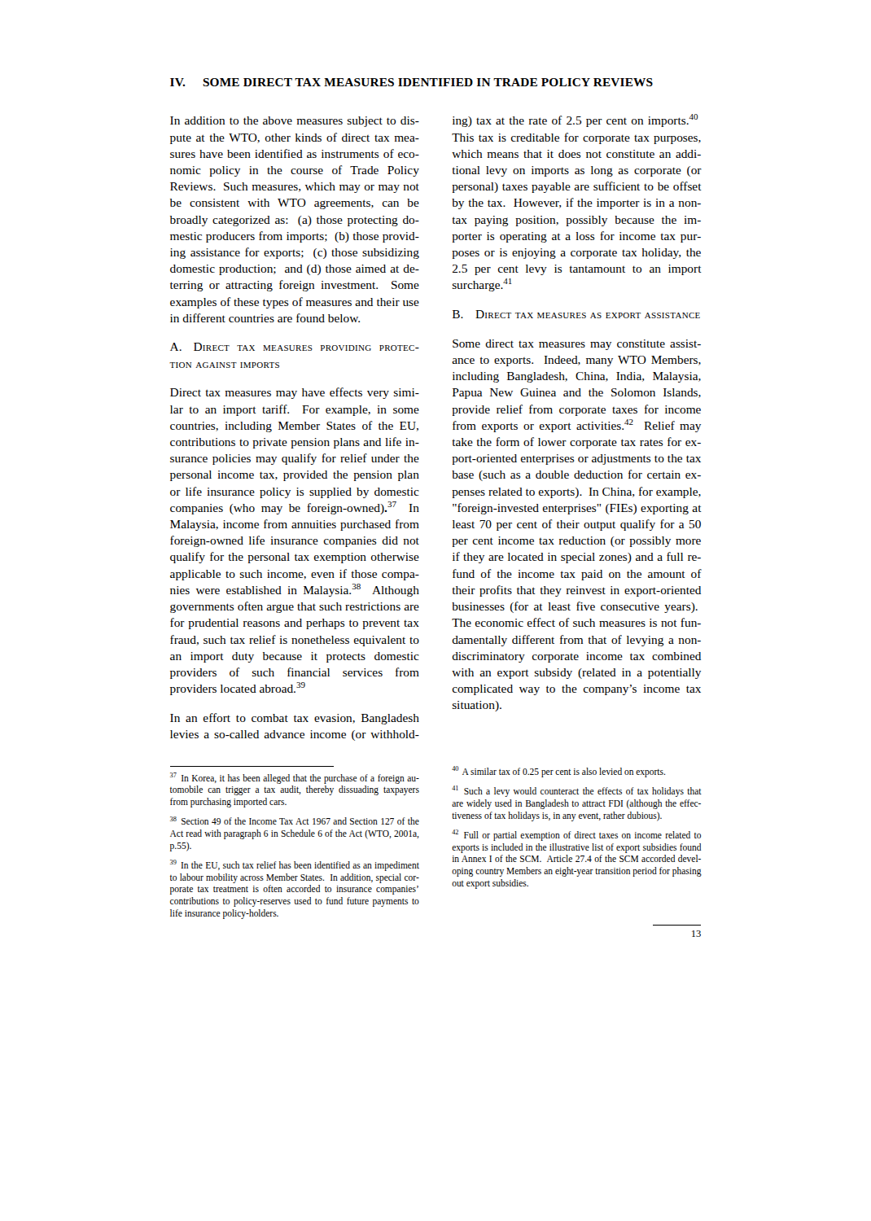IV. SOME DIRECT TAX MEASURES IDENTIFIED IN TRADE POLICY REVIEWS
In addition to the above measures subject to dispute at the WTO, other kinds of direct tax measures have been identified as instruments of economic policy in the course of Trade Policy Reviews. Such measures, which may or may not be consistent with WTO agreements, can be broadly categorized as: (a) those protecting domestic producers from imports; (b) those providing assistance for exports; (c) those subsidizing domestic production; and (d) those aimed at deterring or attracting foreign investment. Some examples of these types of measures and their use in different countries are found below.
A. Direct tax measures providing protection against imports
Direct tax measures may have effects very similar to an import tariff. For example, in some countries, including Member States of the EU, contributions to private pension plans and life insurance policies may qualify for relief under the personal income tax, provided the pension plan or life insurance policy is supplied by domestic companies (who may be foreign-owned).37 In Malaysia, income from annuities purchased from foreign-owned life insurance companies did not qualify for the personal tax exemption otherwise applicable to such income, even if those companies were established in Malaysia.38 Although governments often argue that such restrictions are for prudential reasons and perhaps to prevent tax fraud, such tax relief is nonetheless equivalent to an import duty because it protects domestic providers of such financial services from providers located abroad.39
In an effort to combat tax evasion, Bangladesh levies a so-called advance income (or withholding) tax at the rate of 2.5 per cent on imports.40 This tax is creditable for corporate tax purposes, which means that it does not constitute an additional levy on imports as long as corporate (or personal) taxes payable are sufficient to be offset by the tax. However, if the importer is in a non-tax paying position, possibly because the importer is operating at a loss for income tax purposes or is enjoying a corporate tax holiday, the 2.5 per cent levy is tantamount to an import surcharge.41
B. Direct tax measures as export assistance
Some direct tax measures may constitute assistance to exports. Indeed, many WTO Members, including Bangladesh, China, India, Malaysia, Papua New Guinea and the Solomon Islands, provide relief from corporate taxes for income from exports or export activities.42 Relief may take the form of lower corporate tax rates for export-oriented enterprises or adjustments to the tax base (such as a double deduction for certain expenses related to exports). In China, for example, "foreign-invested enterprises" (FIEs) exporting at least 70 per cent of their output qualify for a 50 per cent income tax reduction (or possibly more if they are located in special zones) and a full refund of the income tax paid on the amount of their profits that they reinvest in export-oriented businesses (for at least five consecutive years). The economic effect of such measures is not fundamentally different from that of levying a non-discriminatory corporate income tax combined with an export subsidy (related in a potentially complicated way to the company’s income tax situation).
37 In Korea, it has been alleged that the purchase of a foreign automobile can trigger a tax audit, thereby dissuading taxpayers from purchasing imported cars.
38 Section 49 of the Income Tax Act 1967 and Section 127 of the Act read with paragraph 6 in Schedule 6 of the Act (WTO, 2001a, p.55).
39 In the EU, such tax relief has been identified as an impediment to labour mobility across Member States. In addition, special corporate tax treatment is often accorded to insurance companies’ contributions to policy-reserves used to fund future payments to life insurance policy-holders.
40 A similar tax of 0.25 per cent is also levied on exports.
41 Such a levy would counteract the effects of tax holidays that are widely used in Bangladesh to attract FDI (although the effectiveness of tax holidays is, in any event, rather dubious).
42 Full or partial exemption of direct taxes on income related to exports is included in the illustrative list of export subsidies found in Annex I of the SCM. Article 27.4 of the SCM accorded developing country Members an eight-year transition period for phasing out export subsidies.
13